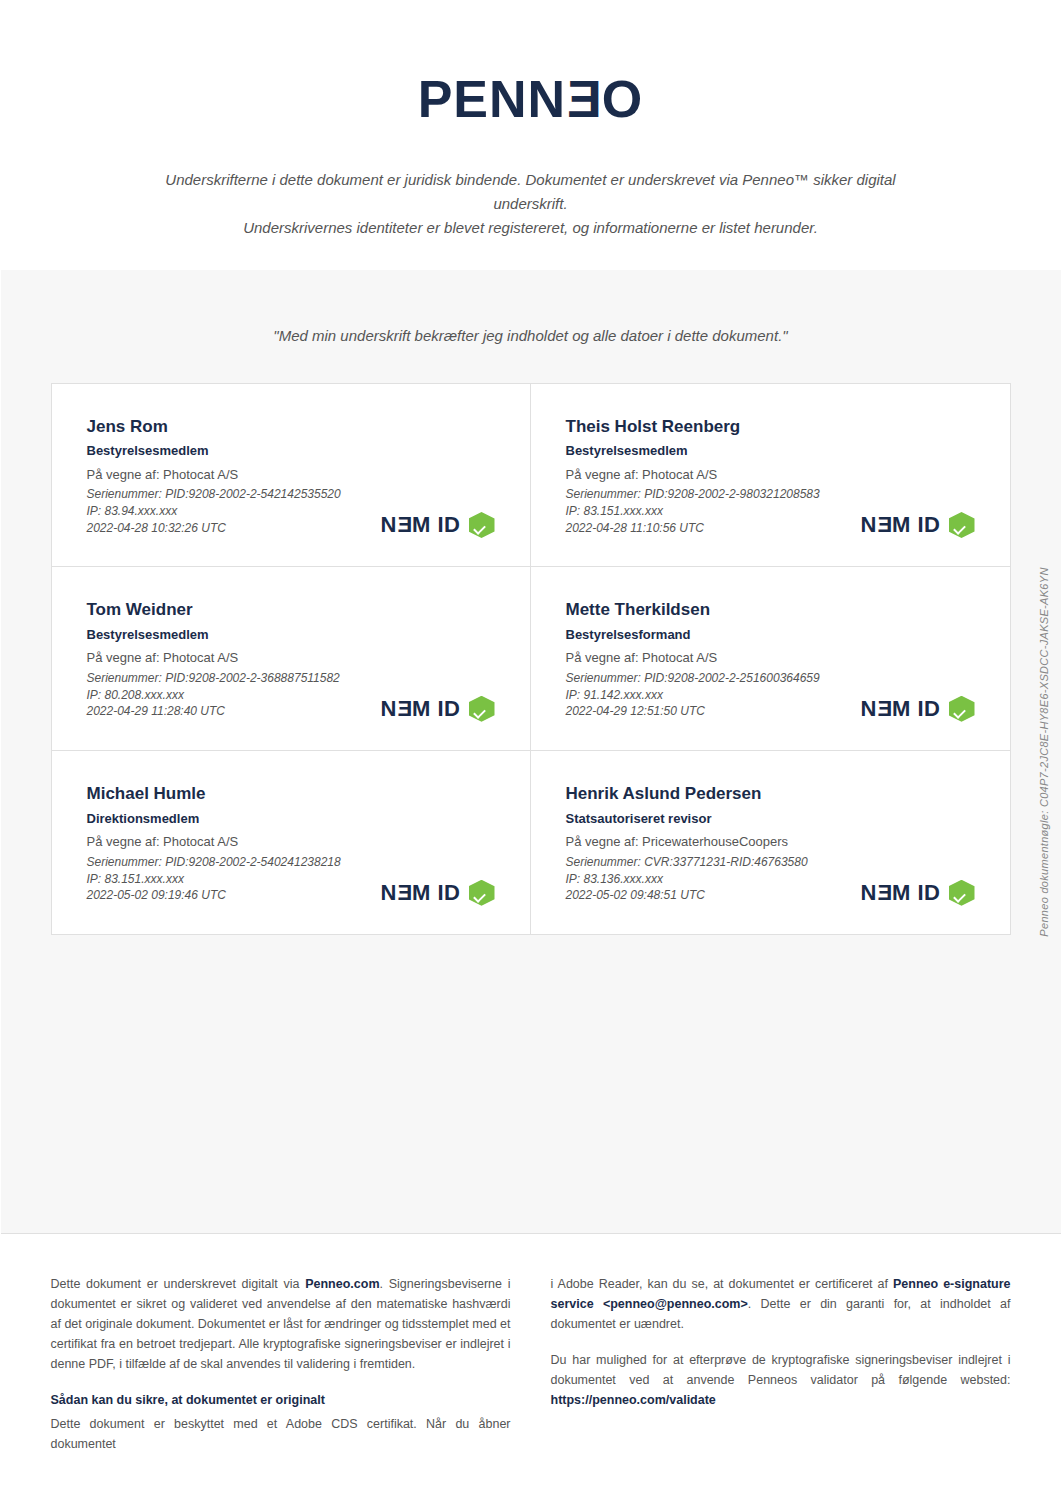PENNEO
Underskrifterne i dette dokument er juridisk bindende. Dokumentet er underskrevet via Penneo™ sikker digital underskrift.
Underskrivernes identiteter er blevet registereret, og informationerne er listet herunder.
"Med min underskrift bekræfter jeg indholdet og alle datoer i dette dokument."
Penneo dokumentnøgle: C04P7-2JC8E-HY8E6-XSDCC-JAKSE-AK6YN
Jens Rom
Bestyrelsesmedlem
På vegne af: Photocat A/S
Serienummer: PID:9208-2002-2-542142535520
IP: 83.94.xxx.xxx
2022-04-28 10:32:26 UTC
NEM ID
Theis Holst Reenberg
Bestyrelsesmedlem
På vegne af: Photocat A/S
Serienummer: PID:9208-2002-2-980321208583
IP: 83.151.xxx.xxx
2022-04-28 11:10:56 UTC
NEM ID
Tom Weidner
Bestyrelsesmedlem
På vegne af: Photocat A/S
Serienummer: PID:9208-2002-2-368887511582
IP: 80.208.xxx.xxx
2022-04-29 11:28:40 UTC
NEM ID
Mette Therkildsen
Bestyrelsesformand
På vegne af: Photocat A/S
Serienummer: PID:9208-2002-2-251600364659
IP: 91.142.xxx.xxx
2022-04-29 12:51:50 UTC
NEM ID
Michael Humle
Direktionsmedlem
På vegne af: Photocat A/S
Serienummer: PID:9208-2002-2-540241238218
IP: 83.151.xxx.xxx
2022-05-02 09:19:46 UTC
NEM ID
Henrik Aslund Pedersen
Statsautoriseret revisor
På vegne af: PricewaterhouseCoopers
Serienummer: CVR:33771231-RID:46763580
IP: 83.136.xxx.xxx
2022-05-02 09:48:51 UTC
NEM ID
Dette dokument er underskrevet digitalt via Penneo.com. Signeringsbeviserne i dokumentet er sikret og valideret ved anvendelse af den matematiske hashværdi af det originale dokument. Dokumentet er låst for ændringer og tidsstemplet med et certifikat fra en betroet tredjepart. Alle kryptografiske signeringsbeviser er indlejret i denne PDF, i tilfælde af de skal anvendes til validering i fremtiden.
Sådan kan du sikre, at dokumentet er originalt
Dette dokument er beskyttet med et Adobe CDS certifikat. Når du åbner dokumentet
i Adobe Reader, kan du se, at dokumentet er certificeret af Penneo e-signature service <penneo@penneo.com>. Dette er din garanti for, at indholdet af dokumentet er uændret.
Du har mulighed for at efterprøve de kryptografiske signeringsbeviser indlejret i dokumentet ved at anvende Penneos validator på følgende websted: https://penneo.com/validate